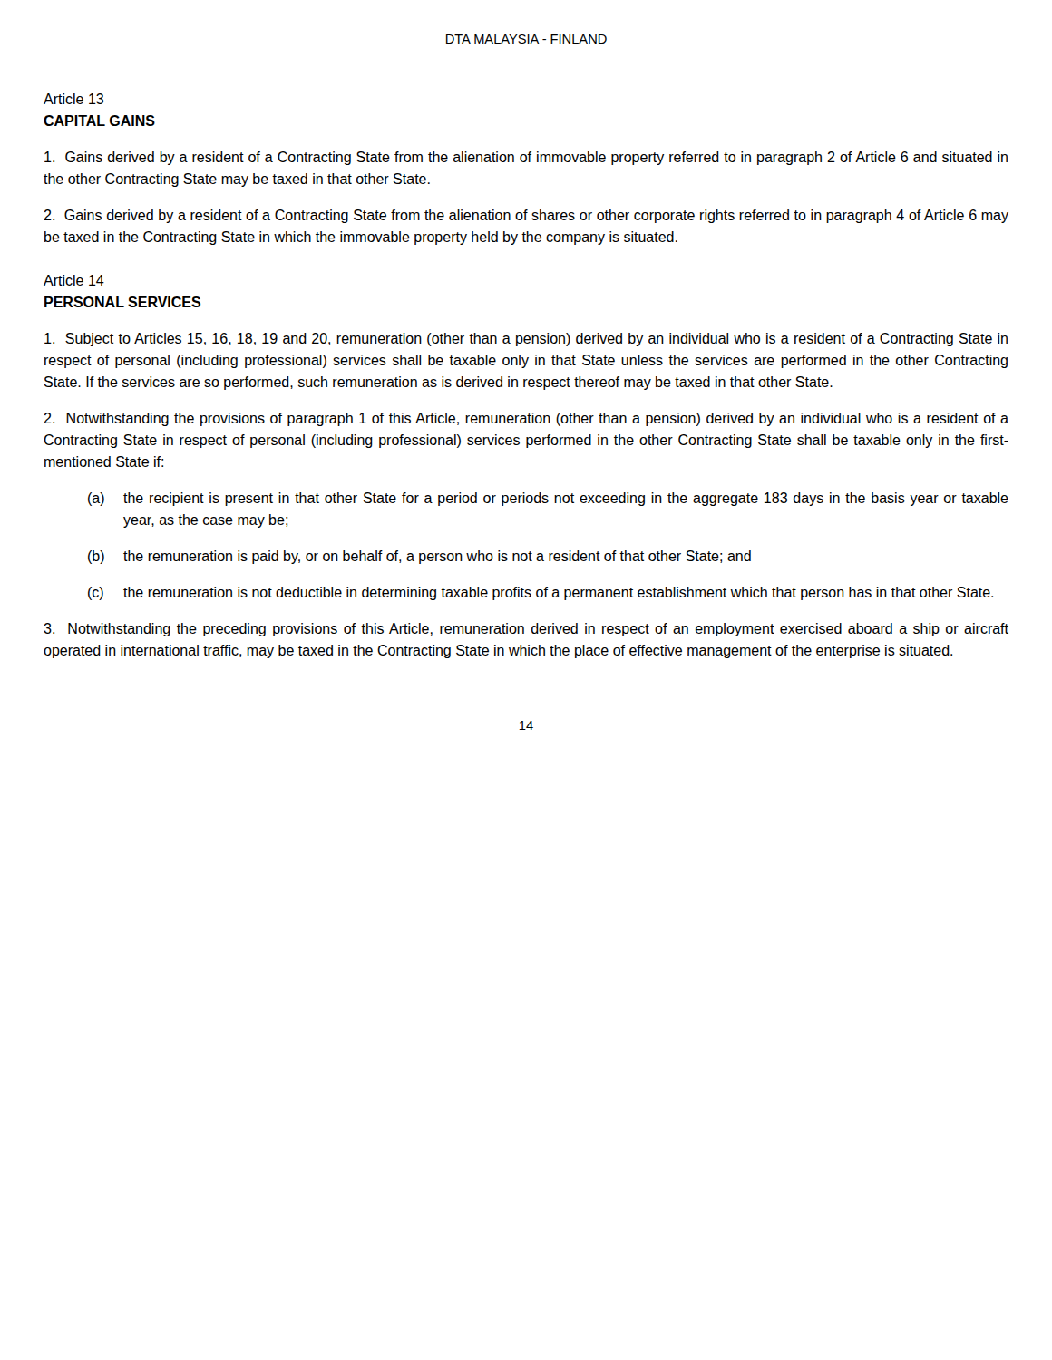DTA MALAYSIA - FINLAND
Article 13 CAPITAL GAINS
1. Gains derived by a resident of a Contracting State from the alienation of immovable property referred to in paragraph 2 of Article 6 and situated in the other Contracting State may be taxed in that other State.
2. Gains derived by a resident of a Contracting State from the alienation of shares or other corporate rights referred to in paragraph 4 of Article 6 may be taxed in the Contracting State in which the immovable property held by the company is situated.
Article 14 PERSONAL SERVICES
1. Subject to Articles 15, 16, 18, 19 and 20, remuneration (other than a pension) derived by an individual who is a resident of a Contracting State in respect of personal (including professional) services shall be taxable only in that State unless the services are performed in the other Contracting State. If the services are so performed, such remuneration as is derived in respect thereof may be taxed in that other State.
2. Notwithstanding the provisions of paragraph 1 of this Article, remuneration (other than a pension) derived by an individual who is a resident of a Contracting State in respect of personal (including professional) services performed in the other Contracting State shall be taxable only in the first-mentioned State if:
(a) the recipient is present in that other State for a period or periods not exceeding in the aggregate 183 days in the basis year or taxable year, as the case may be;
(b) the remuneration is paid by, or on behalf of, a person who is not a resident of that other State; and
(c) the remuneration is not deductible in determining taxable profits of a permanent establishment which that person has in that other State.
3. Notwithstanding the preceding provisions of this Article, remuneration derived in respect of an employment exercised aboard a ship or aircraft operated in international traffic, may be taxed in the Contracting State in which the place of effective management of the enterprise is situated.
14